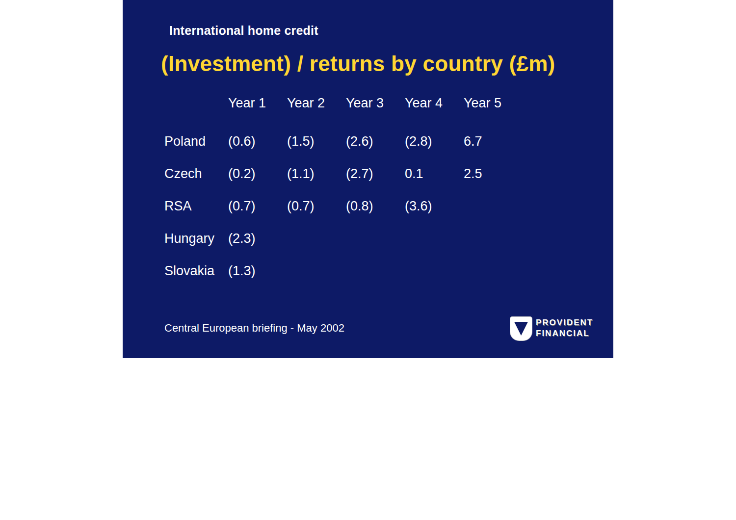International home credit
(Investment) / returns by country (£m)
| | Year 1 | Year 2 | Year 3 | Year 4 | Year 5 |
| Poland | (0.6) | (1.5) | (2.6) | (2.8) | 6.7 |
| Czech | (0.2) | (1.1) | (2.7) | 0.1 | 2.5 |
| RSA | (0.7) | (0.7) | (0.8) | (3.6) | |
| Hungary | (2.3) | | | | |
| Slovakia | (1.3) | | | | |
Central European briefing - May 2002
PROVIDENT
FINANCIAL